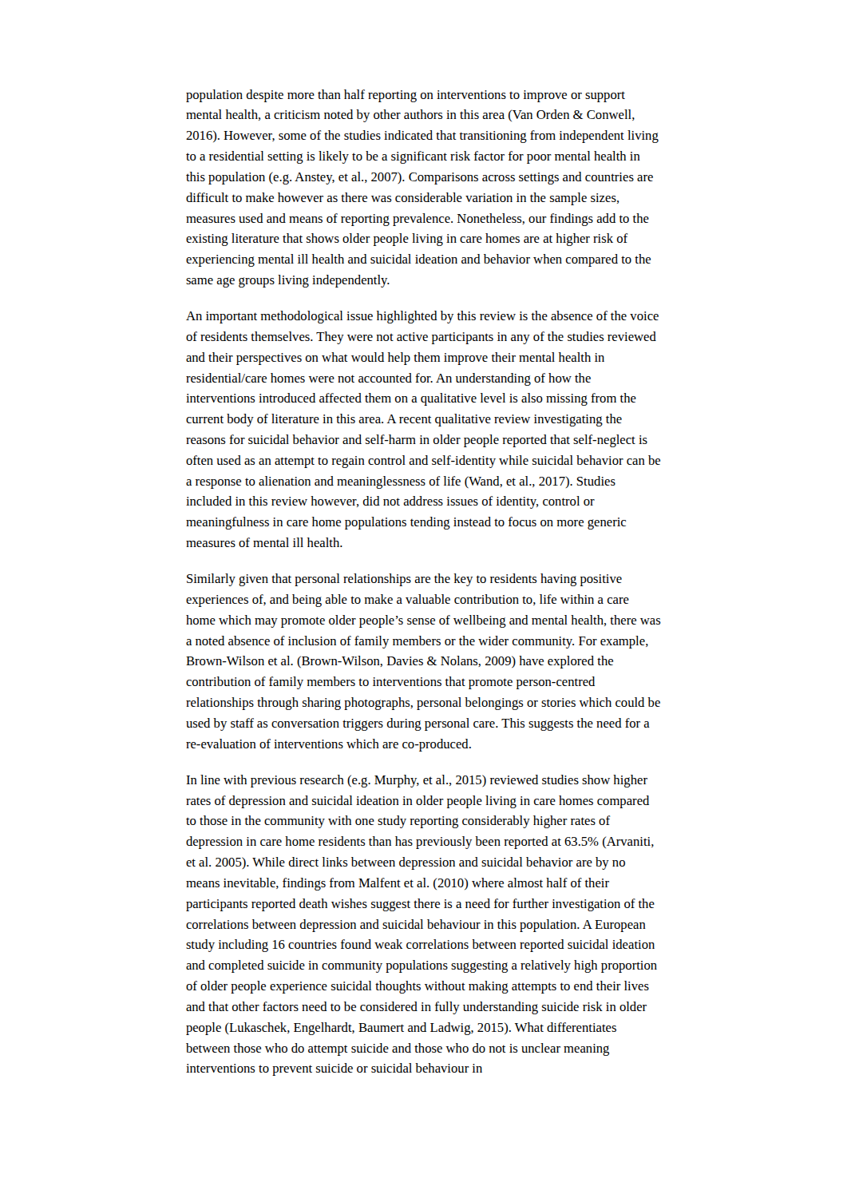population despite more than half reporting on interventions to improve or support mental health, a criticism noted by other authors in this area (Van Orden & Conwell, 2016). However, some of the studies indicated that transitioning from independent living to a residential setting is likely to be a significant risk factor for poor mental health in this population (e.g. Anstey, et al., 2007). Comparisons across settings and countries are difficult to make however as there was considerable variation in the sample sizes, measures used and means of reporting prevalence. Nonetheless, our findings add to the existing literature that shows older people living in care homes are at higher risk of experiencing mental ill health and suicidal ideation and behavior when compared to the same age groups living independently.
An important methodological issue highlighted by this review is the absence of the voice of residents themselves. They were not active participants in any of the studies reviewed and their perspectives on what would help them improve their mental health in residential/care homes were not accounted for. An understanding of how the interventions introduced affected them on a qualitative level is also missing from the current body of literature in this area. A recent qualitative review investigating the reasons for suicidal behavior and self-harm in older people reported that self-neglect is often used as an attempt to regain control and self-identity while suicidal behavior can be a response to alienation and meaninglessness of life (Wand, et al., 2017). Studies included in this review however, did not address issues of identity, control or meaningfulness in care home populations tending instead to focus on more generic measures of mental ill health.
Similarly given that personal relationships are the key to residents having positive experiences of, and being able to make a valuable contribution to, life within a care home which may promote older people’s sense of wellbeing and mental health, there was a noted absence of inclusion of family members or the wider community. For example, Brown-Wilson et al. (Brown-Wilson, Davies & Nolans, 2009) have explored the contribution of family members to interventions that promote person-centred relationships through sharing photographs, personal belongings or stories which could be used by staff as conversation triggers during personal care. This suggests the need for a re-evaluation of interventions which are co-produced.
In line with previous research (e.g. Murphy, et al., 2015) reviewed studies show higher rates of depression and suicidal ideation in older people living in care homes compared to those in the community with one study reporting considerably higher rates of depression in care home residents than has previously been reported at 63.5% (Arvaniti, et al. 2005). While direct links between depression and suicidal behavior are by no means inevitable, findings from Malfent et al. (2010) where almost half of their participants reported death wishes suggest there is a need for further investigation of the correlations between depression and suicidal behaviour in this population. A European study including 16 countries found weak correlations between reported suicidal ideation and completed suicide in community populations suggesting a relatively high proportion of older people experience suicidal thoughts without making attempts to end their lives and that other factors need to be considered in fully understanding suicide risk in older people (Lukaschek, Engelhardt, Baumert and Ladwig, 2015). What differentiates between those who do attempt suicide and those who do not is unclear meaning interventions to prevent suicide or suicidal behaviour in